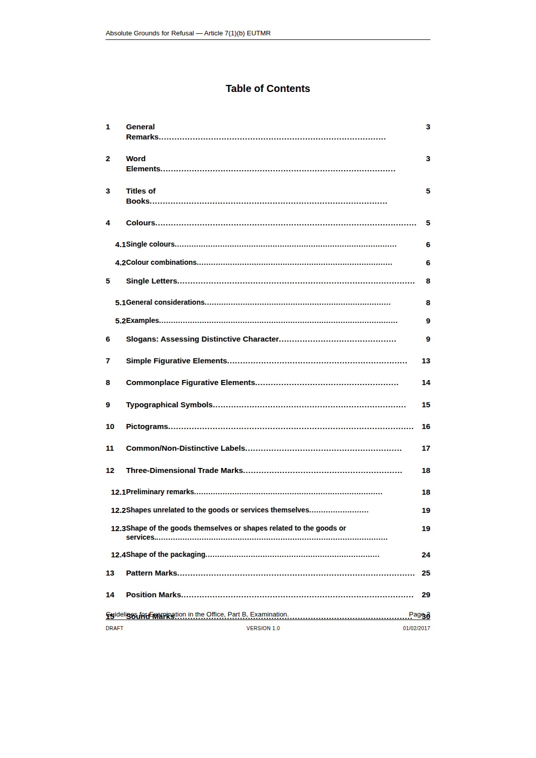Absolute Grounds for Refusal — Article 7(1)(b) EUTMR
Table of Contents
| 1 | General Remarks ....................................................................................... | 3 |
| 2 | Word Elements .......................................................................................... | 3 |
| 3 | Titles of Books ........................................................................................... | 5 |
| 4 | Colours .................................................................................................... | 5 |
| 4.1 | Single colours ............................................................................................. | 6 |
| 4.2 | Colour combinations .................................................................................. | 6 |
| 5 | Single Letters ........................................................................................... | 8 |
| 5.1 | General considerations .............................................................................. | 8 |
| 5.2 | Examples .................................................................................................... | 9 |
| 6 | Slogans: Assessing Distinctive Character ............................................. | 9 |
| 7 | Simple Figurative Elements ..................................................................... | 13 |
| 8 | Commonplace Figurative Elements ....................................................... | 14 |
| 9 | Typographical Symbols .......................................................................... | 15 |
| 10 | Pictograms .............................................................................................. | 16 |
| 11 | Common/Non-Distinctive Labels ............................................................ | 17 |
| 12 | Three-Dimensional Trade Marks ............................................................. | 18 |
| 12.1 | Preliminary remarks ............................................................................... | 18 |
| 12.2 | Shapes unrelated to the goods or services themselves ......................... | 19 |
| 12.3 | Shape of the goods themselves or shapes related to the goods or services. ................................................................................................. | 19 |
| 12.4 | Shape of the packaging ......................................................................... | 24 |
| 13 | Pattern Marks ........................................................................................... | 25 |
| 14 | Position Marks ......................................................................................... | 29 |
| 15 | Sound Marks ........................................................................................... | 30 |
Guidelines for Examination in the Office, Part B, Examination. Page 2
DRAFT VERSION 1.0 01/02/2017